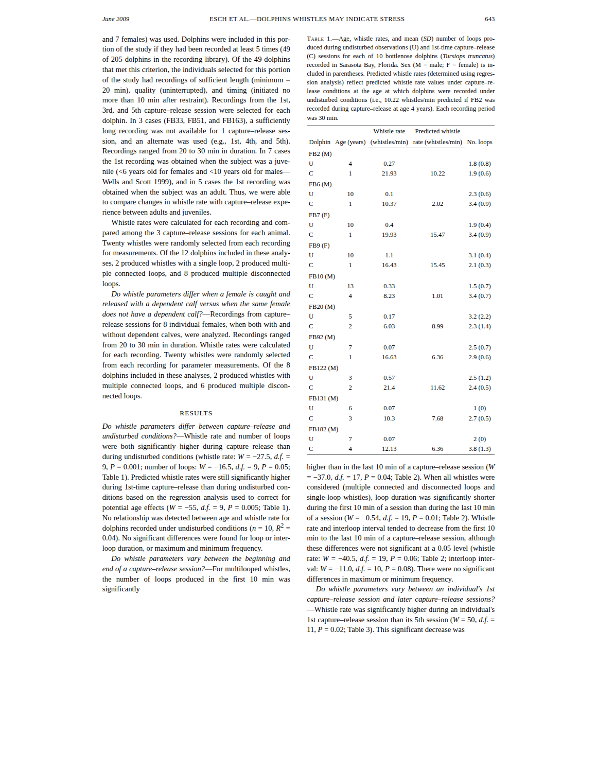June 2009 ESCH ET AL.—DOLPHINS WHISTLES MAY INDICATE STRESS 643
and 7 females) was used. Dolphins were included in this portion of the study if they had been recorded at least 5 times (49 of 205 dolphins in the recording library). Of the 49 dolphins that met this criterion, the individuals selected for this portion of the study had recordings of sufficient length (minimum = 20 min), quality (uninterrupted), and timing (initiated no more than 10 min after restraint). Recordings from the 1st, 3rd, and 5th capture–release session were selected for each dolphin. In 3 cases (FB33, FB51, and FB163), a sufficiently long recording was not available for 1 capture–release session, and an alternate was used (e.g., 1st, 4th, and 5th). Recordings ranged from 20 to 30 min in duration. In 7 cases the 1st recording was obtained when the subject was a juvenile (<6 years old for females and <10 years old for males—Wells and Scott 1999), and in 5 cases the 1st recording was obtained when the subject was an adult. Thus, we were able to compare changes in whistle rate with capture–release experience between adults and juveniles.
Whistle rates were calculated for each recording and compared among the 3 capture–release sessions for each animal. Twenty whistles were randomly selected from each recording for measurements. Of the 12 dolphins included in these analyses, 2 produced whistles with a single loop, 2 produced multiple connected loops, and 8 produced multiple disconnected loops.
Do whistle parameters differ when a female is caught and released with a dependent calf versus when the same female does not have a dependent calf?—Recordings from capture–release sessions for 8 individual females, when both with and without dependent calves, were analyzed. Recordings ranged from 20 to 30 min in duration. Whistle rates were calculated for each recording. Twenty whistles were randomly selected from each recording for parameter measurements. Of the 8 dolphins included in these analyses, 2 produced whistles with multiple connected loops, and 6 produced multiple disconnected loops.
Results
Do whistle parameters differ between capture–release and undisturbed conditions?—Whistle rate and number of loops were both significantly higher during capture–release than during undisturbed conditions (whistle rate: W = −27.5, d.f. = 9, P = 0.001; number of loops: W = −16.5, d.f. = 9, P = 0.05; Table 1). Predicted whistle rates were still significantly higher during 1st-time capture–release than during undisturbed conditions based on the regression analysis used to correct for potential age effects (W = −55, d.f. = 9, P = 0.005; Table 1). No relationship was detected between age and whistle rate for dolphins recorded under undisturbed conditions (n = 10, R2 = 0.04). No significant differences were found for loop or interloop duration, or maximum and minimum frequency.
Do whistle parameters vary between the beginning and end of a capture–release session?—For multilooped whistles, the number of loops produced in the first 10 min was significantly
Table 1.—Age, whistle rates, and mean (SD) number of loops produced during undisturbed observations (U) and 1st-time capture–release (C) sessions for each of 10 bottlenose dolphins (Tursiops truncatus) recorded in Sarasota Bay, Florida. Sex (M = male; F = female) is included in parentheses. Predicted whistle rates (determined using regression analysis) reflect predicted whistle rate values under capture–release conditions at the age at which dolphins were recorded under undisturbed conditions (i.e., 10.22 whistles/min predicted if FB2 was recorded during capture–release at age 4 years). Each recording period was 30 min.
| Dolphin | Age (years) | Whistle rate | Predicted whistle | No. loops |
| --- | --- | --- | --- | --- |
| (whistles/min) | rate (whistles/min) |
| FB2 (M) |
| U | 4 | 0.27 | | 1.8 (0.8) |
| C | 1 | 21.93 | 10.22 | 1.9 (0.6) |
| FB6 (M) |
| U | 10 | 0.1 | | 2.3 (0.6) |
| C | 1 | 10.37 | 2.02 | 3.4 (0.9) |
| FB7 (F) |
| U | 10 | 0.4 | | 1.9 (0.4) |
| C | 1 | 19.93 | 15.47 | 3.4 (0.9) |
| FB9 (F) |
| U | 10 | 1.1 | | 3.1 (0.4) |
| C | 1 | 16.43 | 15.45 | 2.1 (0.3) |
| FB10 (M) |
| U | 13 | 0.33 | | 1.5 (0.7) |
| C | 4 | 8.23 | 1.01 | 3.4 (0.7) |
| FB20 (M) |
| U | 5 | 0.17 | | 3.2 (2.2) |
| C | 2 | 6.03 | 8.99 | 2.3 (1.4) |
| FB92 (M) |
| U | 7 | 0.07 | | 2.5 (0.7) |
| C | 1 | 16.63 | 6.36 | 2.9 (0.6) |
| FB122 (M) |
| U | 3 | 0.57 | | 2.5 (1.2) |
| C | 2 | 21.4 | 11.62 | 2.4 (0.5) |
| FB131 (M) |
| U | 6 | 0.07 | | 1 (0) |
| C | 3 | 10.3 | 7.68 | 2.7 (0.5) |
| FB182 (M) |
| U | 7 | 0.07 | | 2 (0) |
| C | 4 | 12.13 | 6.36 | 3.8 (1.3) |
higher than in the last 10 min of a capture–release session (W = −37.0, d.f. = 17, P = 0.04; Table 2). When all whistles were considered (multiple connected and disconnected loops and single-loop whistles), loop duration was significantly shorter during the first 10 min of a session than during the last 10 min of a session (W = −0.54, d.f. = 19, P = 0.01; Table 2). Whistle rate and interloop interval tended to decrease from the first 10 min to the last 10 min of a capture–release session, although these differences were not significant at a 0.05 level (whistle rate: W = −40.5, d.f. = 19, P = 0.06; Table 2; interloop interval: W = −11.0, d.f. = 10, P = 0.08). There were no significant differences in maximum or minimum frequency.
Do whistle parameters vary between an individual's 1st capture–release session and later capture–release sessions?—Whistle rate was significantly higher during an individual's 1st capture–release session than its 5th session (W = 50, d.f. = 11, P = 0.02; Table 3). This significant decrease was